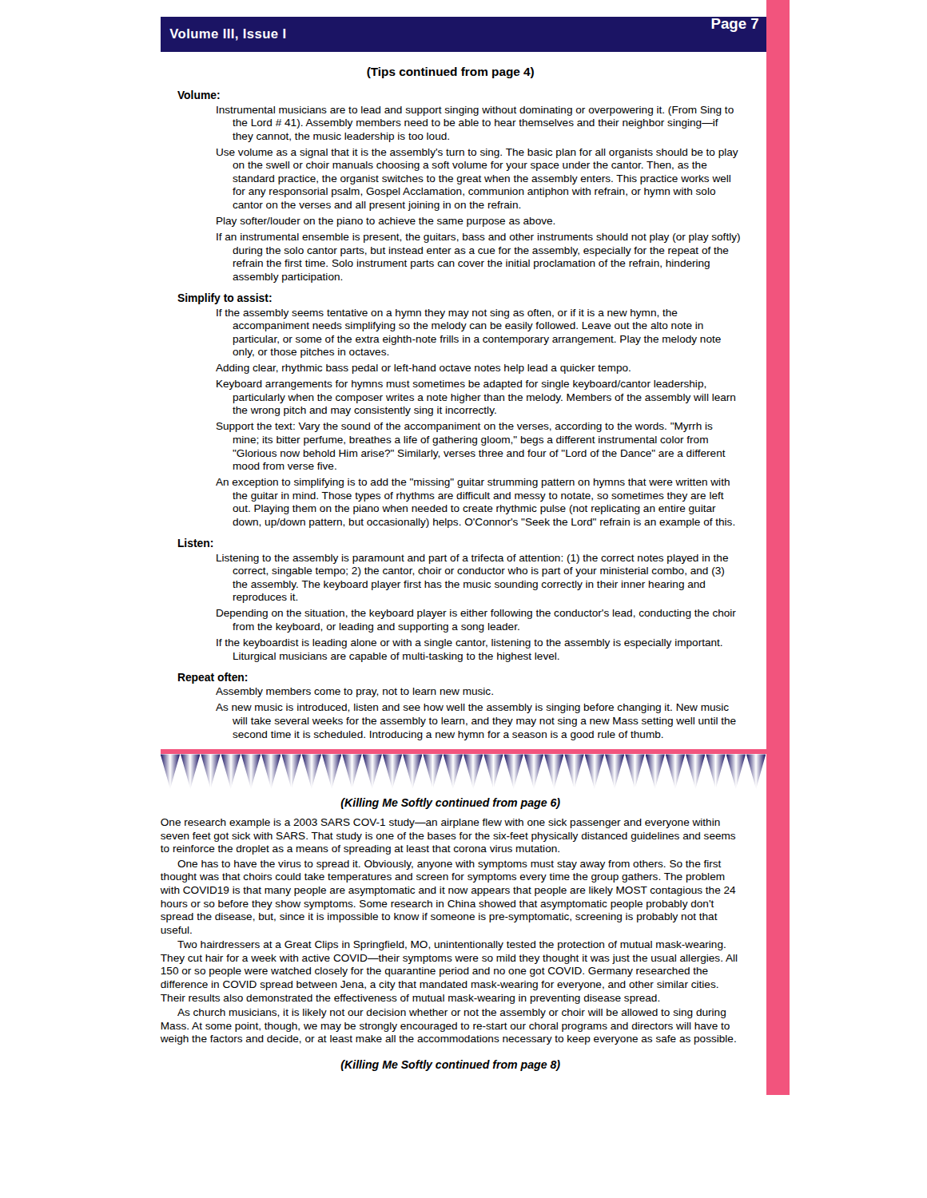Volume III, Issue I
Page 7
(Tips continued from page 4)
Volume:
Instrumental musicians are to lead and support singing without dominating or overpowering it. (From Sing to the Lord # 41). Assembly members need to be able to hear themselves and their neighbor singing—if they cannot, the music leadership is too loud.
Use volume as a signal that it is the assembly's turn to sing. The basic plan for all organists should be to play on the swell or choir manuals choosing a soft volume for your space under the cantor. Then, as the standard practice, the organist switches to the great when the assembly enters. This practice works well for any responsorial psalm, Gospel Acclamation, communion antiphon with refrain, or hymn with solo cantor on the verses and all present joining in on the refrain.
Play softer/louder on the piano to achieve the same purpose as above.
If an instrumental ensemble is present, the guitars, bass and other instruments should not play (or play softly) during the solo cantor parts, but instead enter as a cue for the assembly, especially for the repeat of the refrain the first time. Solo instrument parts can cover the initial proclamation of the refrain, hindering assembly participation.
Simplify to assist:
If the assembly seems tentative on a hymn they may not sing as often, or if it is a new hymn, the accompaniment needs simplifying so the melody can be easily followed. Leave out the alto note in particular, or some of the extra eighth-note frills in a contemporary arrangement. Play the melody note only, or those pitches in octaves.
Adding clear, rhythmic bass pedal or left-hand octave notes help lead a quicker tempo.
Keyboard arrangements for hymns must sometimes be adapted for single keyboard/cantor leadership, particularly when the composer writes a note higher than the melody. Members of the assembly will learn the wrong pitch and may consistently sing it incorrectly.
Support the text: Vary the sound of the accompaniment on the verses, according to the words. "Myrrh is mine; its bitter perfume, breathes a life of gathering gloom," begs a different instrumental color from "Glorious now behold Him arise?" Similarly, verses three and four of "Lord of the Dance" are a different mood from verse five.
An exception to simplifying is to add the "missing" guitar strumming pattern on hymns that were written with the guitar in mind. Those types of rhythms are difficult and messy to notate, so sometimes they are left out. Playing them on the piano when needed to create rhythmic pulse (not replicating an entire guitar down, up/down pattern, but occasionally) helps. O'Connor's "Seek the Lord" refrain is an example of this.
Listen:
Listening to the assembly is paramount and part of a trifecta of attention: (1) the correct notes played in the correct, singable tempo; 2) the cantor, choir or conductor who is part of your ministerial combo, and (3) the assembly. The keyboard player first has the music sounding correctly in their inner hearing and reproduces it.
Depending on the situation, the keyboard player is either following the conductor's lead, conducting the choir from the keyboard, or leading and supporting a song leader.
If the keyboardist is leading alone or with a single cantor, listening to the assembly is especially important. Liturgical musicians are capable of multi-tasking to the highest level.
Repeat often:
Assembly members come to pray, not to learn new music.
As new music is introduced, listen and see how well the assembly is singing before changing it. New music will take several weeks for the assembly to learn, and they may not sing a new Mass setting well until the second time it is scheduled. Introducing a new hymn for a season is a good rule of thumb.
(Killing Me Softly continued from page 6)
One research example is a 2003 SARS COV-1 study—an airplane flew with one sick passenger and everyone within seven feet got sick with SARS. That study is one of the bases for the six-feet physically distanced guidelines and seems to reinforce the droplet as a means of spreading at least that corona virus mutation.
One has to have the virus to spread it. Obviously, anyone with symptoms must stay away from others. So the first thought was that choirs could take temperatures and screen for symptoms every time the group gathers. The problem with COVID19 is that many people are asymptomatic and it now appears that people are likely MOST contagious the 24 hours or so before they show symptoms. Some research in China showed that asymptomatic people probably don't spread the disease, but, since it is impossible to know if someone is pre-symptomatic, screening is probably not that useful.
Two hairdressers at a Great Clips in Springfield, MO, unintentionally tested the protection of mutual mask-wearing. They cut hair for a week with active COVID—their symptoms were so mild they thought it was just the usual allergies. All 150 or so people were watched closely for the quarantine period and no one got COVID. Germany researched the difference in COVID spread between Jena, a city that mandated mask-wearing for everyone, and other similar cities. Their results also demonstrated the effectiveness of mutual mask-wearing in preventing disease spread.
As church musicians, it is likely not our decision whether or not the assembly or choir will be allowed to sing during Mass. At some point, though, we may be strongly encouraged to re-start our choral programs and directors will have to weigh the factors and decide, or at least make all the accommodations necessary to keep everyone as safe as possible.
(Killing Me Softly continued from page 8)